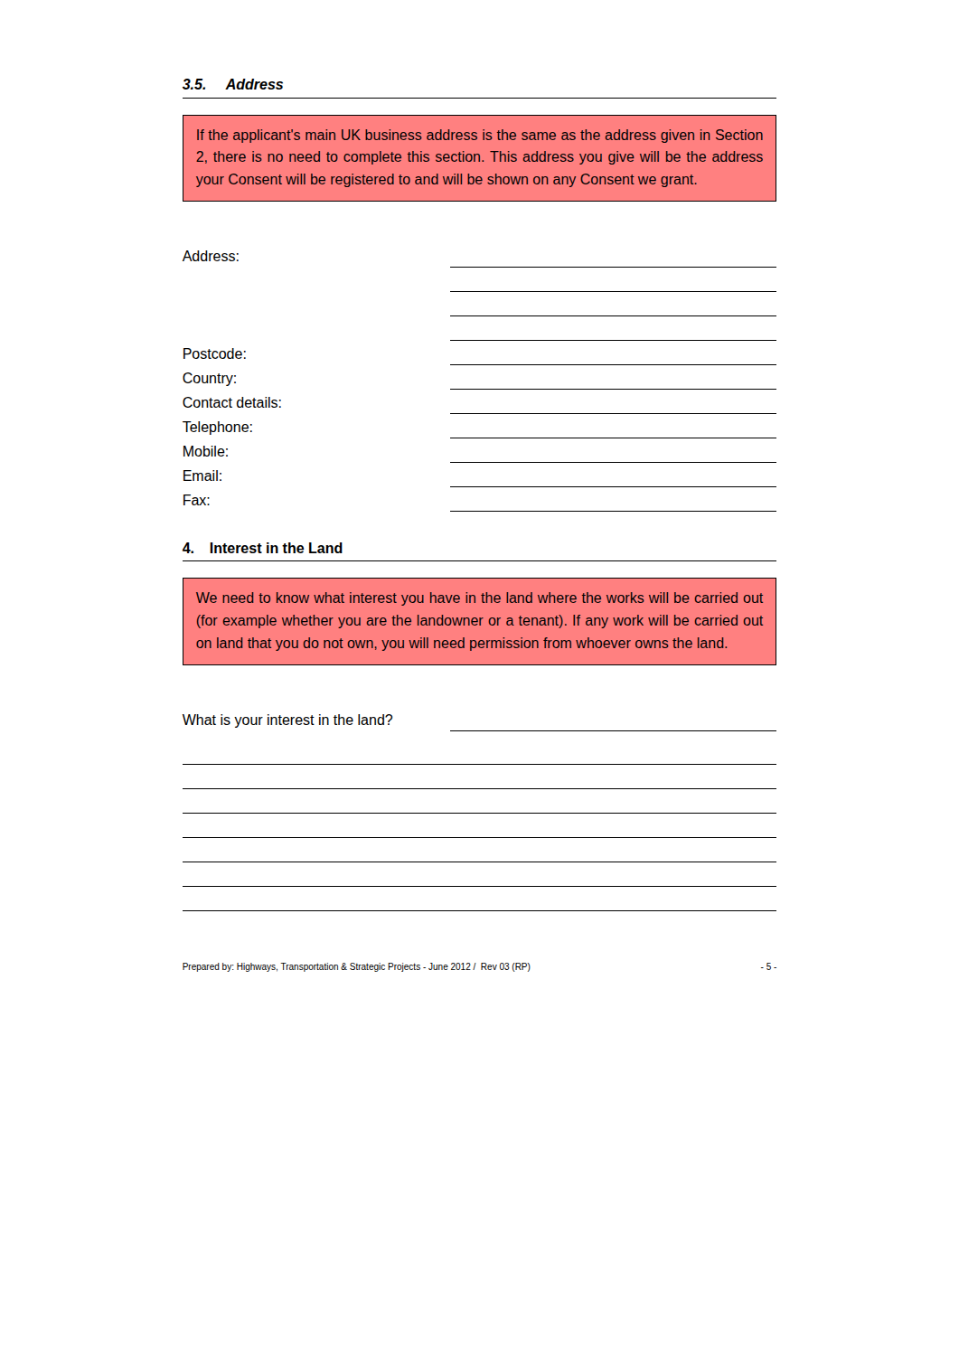3.5. Address
If the applicant's main UK business address is the same as the address given in Section 2, there is no need to complete this section. This address you give will be the address your Consent will be registered to and will be shown on any Consent we grant.
| Address: | |
| Postcode: | |
| Country: | |
| Contact details: | |
| Telephone: | |
| Mobile: | |
| Email: | |
| Fax: | |
4. Interest in the Land
We need to know what interest you have in the land where the works will be carried out (for example whether you are the landowner or a tenant). If any work will be carried out on land that you do not own, you will need permission from whoever owns the land.
| What is your interest in the land? | |
Prepared by: Highways, Transportation & Strategic Projects - June 2012 / Rev 03 (RP) - 5 -